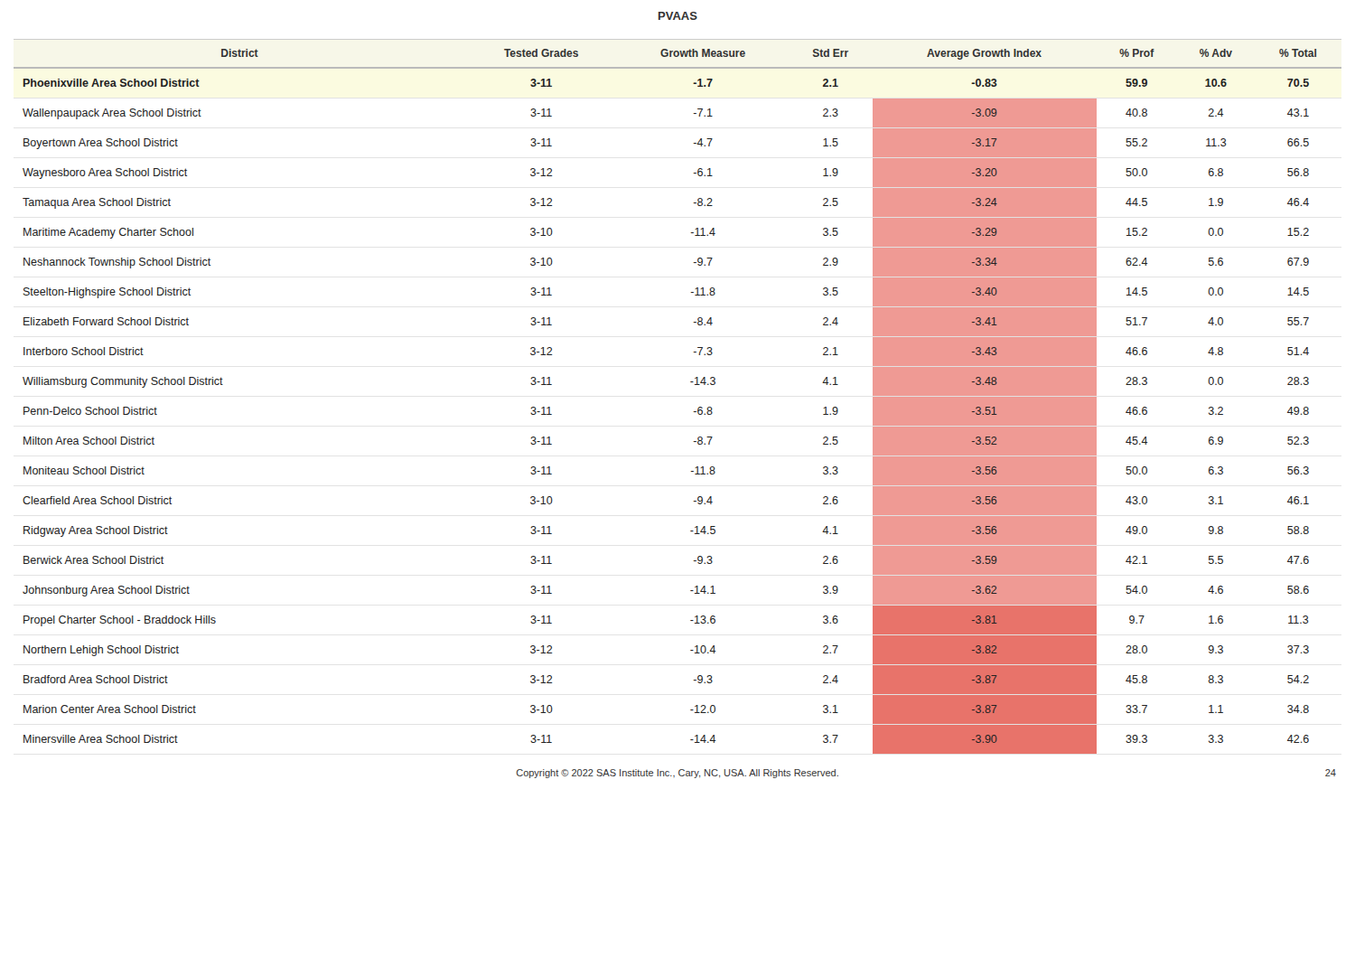PVAAS
| District | Tested Grades | Growth Measure | Std Err | Average Growth Index | % Prof | % Adv | % Total |
| --- | --- | --- | --- | --- | --- | --- | --- |
| Phoenixville Area School District | 3-11 | -1.7 | 2.1 | -0.83 | 59.9 | 10.6 | 70.5 |
| Wallenpaupack Area School District | 3-11 | -7.1 | 2.3 | -3.09 | 40.8 | 2.4 | 43.1 |
| Boyertown Area School District | 3-11 | -4.7 | 1.5 | -3.17 | 55.2 | 11.3 | 66.5 |
| Waynesboro Area School District | 3-12 | -6.1 | 1.9 | -3.20 | 50.0 | 6.8 | 56.8 |
| Tamaqua Area School District | 3-12 | -8.2 | 2.5 | -3.24 | 44.5 | 1.9 | 46.4 |
| Maritime Academy Charter School | 3-10 | -11.4 | 3.5 | -3.29 | 15.2 | 0.0 | 15.2 |
| Neshannock Township School District | 3-10 | -9.7 | 2.9 | -3.34 | 62.4 | 5.6 | 67.9 |
| Steelton-Highspire School District | 3-11 | -11.8 | 3.5 | -3.40 | 14.5 | 0.0 | 14.5 |
| Elizabeth Forward School District | 3-11 | -8.4 | 2.4 | -3.41 | 51.7 | 4.0 | 55.7 |
| Interboro School District | 3-12 | -7.3 | 2.1 | -3.43 | 46.6 | 4.8 | 51.4 |
| Williamsburg Community School District | 3-11 | -14.3 | 4.1 | -3.48 | 28.3 | 0.0 | 28.3 |
| Penn-Delco School District | 3-11 | -6.8 | 1.9 | -3.51 | 46.6 | 3.2 | 49.8 |
| Milton Area School District | 3-11 | -8.7 | 2.5 | -3.52 | 45.4 | 6.9 | 52.3 |
| Moniteau School District | 3-11 | -11.8 | 3.3 | -3.56 | 50.0 | 6.3 | 56.3 |
| Clearfield Area School District | 3-10 | -9.4 | 2.6 | -3.56 | 43.0 | 3.1 | 46.1 |
| Ridgway Area School District | 3-11 | -14.5 | 4.1 | -3.56 | 49.0 | 9.8 | 58.8 |
| Berwick Area School District | 3-11 | -9.3 | 2.6 | -3.59 | 42.1 | 5.5 | 47.6 |
| Johnsonburg Area School District | 3-11 | -14.1 | 3.9 | -3.62 | 54.0 | 4.6 | 58.6 |
| Propel Charter School - Braddock Hills | 3-11 | -13.6 | 3.6 | -3.81 | 9.7 | 1.6 | 11.3 |
| Northern Lehigh School District | 3-12 | -10.4 | 2.7 | -3.82 | 28.0 | 9.3 | 37.3 |
| Bradford Area School District | 3-12 | -9.3 | 2.4 | -3.87 | 45.8 | 8.3 | 54.2 |
| Marion Center Area School District | 3-10 | -12.0 | 3.1 | -3.87 | 33.7 | 1.1 | 34.8 |
| Minersville Area School District | 3-11 | -14.4 | 3.7 | -3.90 | 39.3 | 3.3 | 42.6 |
| Copyright © 2022 SAS Institute Inc., Cary, NC, USA. All Rights Reserved. 24 |